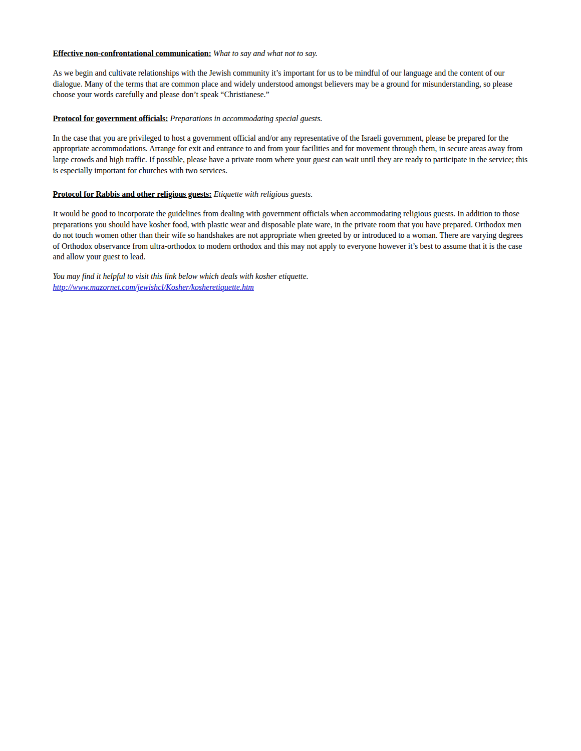Effective non-confrontational communication:
What to say and what not to say.
As we begin and cultivate relationships with the Jewish community it’s important for us to be mindful of our language and the content of our dialogue. Many of the terms that are common place and widely understood amongst believers may be a ground for misunderstanding, so please choose your words carefully and please don’t speak “Christianese.”
Protocol for government officials:
Preparations in accommodating special guests.
In the case that you are privileged to host a government official and/or any representative of the Israeli government, please be prepared for the appropriate accommodations. Arrange for exit and entrance to and from your facilities and for movement through them, in secure areas away from large crowds and high traffic. If possible, please have a private room where your guest can wait until they are ready to participate in the service; this is especially important for churches with two services.
Protocol for Rabbis and other religious guests:
Etiquette with religious guests.
It would be good to incorporate the guidelines from dealing with government officials when accommodating religious guests. In addition to those preparations you should have kosher food, with plastic wear and disposable plate ware, in the private room that you have prepared. Orthodox men do not touch women other than their wife so handshakes are not appropriate when greeted by or introduced to a woman. There are varying degrees of Orthodox observance from ultra-orthodox to modern orthodox and this may not apply to everyone however it’s best to assume that it is the case and allow your guest to lead.
You may find it helpful to visit this link below which deals with kosher etiquette.
http://www.mazornet.com/jewishcl/Kosher/kosheretiquette.htm